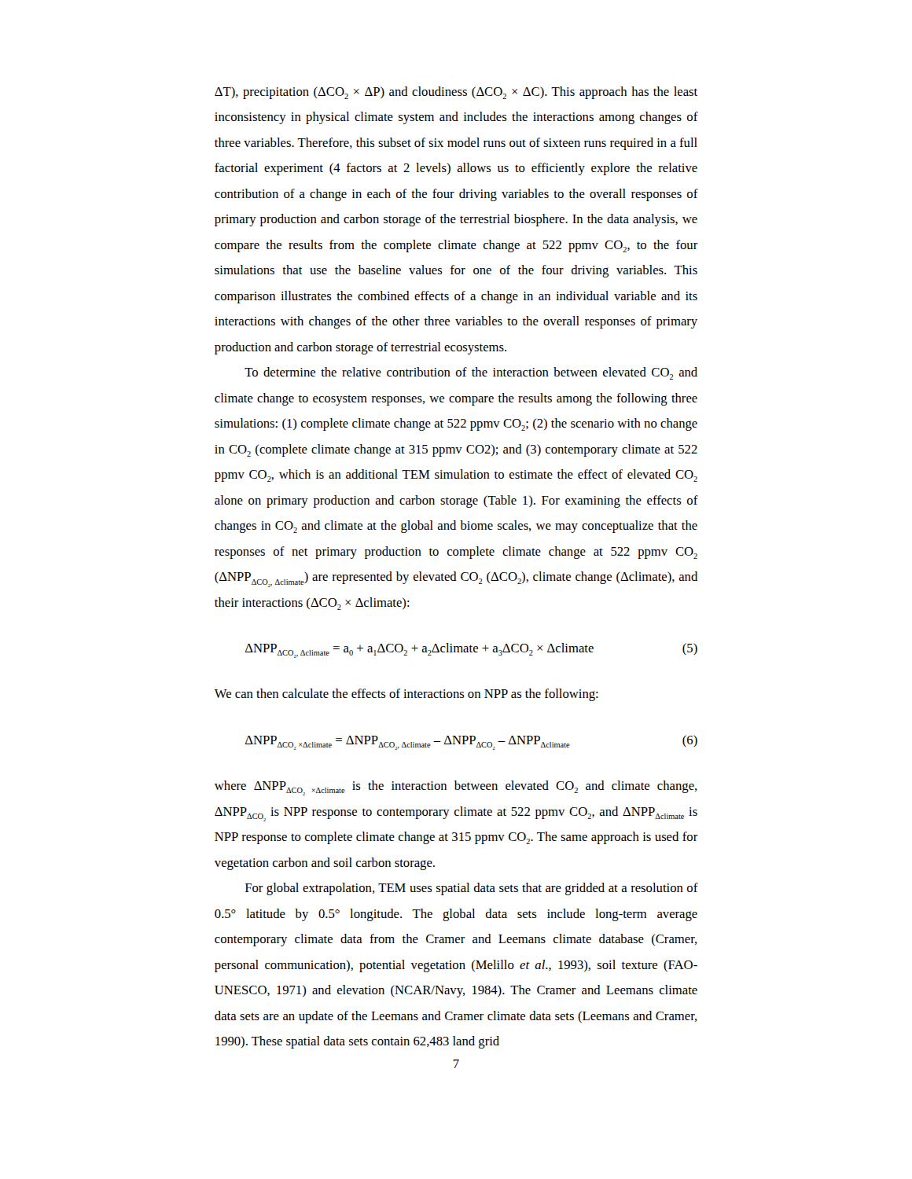ΔT), precipitation (ΔCO2 × ΔP) and cloudiness (ΔCO2 × ΔC). This approach has the least inconsistency in physical climate system and includes the interactions among changes of three variables. Therefore, this subset of six model runs out of sixteen runs required in a full factorial experiment (4 factors at 2 levels) allows us to efficiently explore the relative contribution of a change in each of the four driving variables to the overall responses of primary production and carbon storage of the terrestrial biosphere. In the data analysis, we compare the results from the complete climate change at 522 ppmv CO2, to the four simulations that use the baseline values for one of the four driving variables. This comparison illustrates the combined effects of a change in an individual variable and its interactions with changes of the other three variables to the overall responses of primary production and carbon storage of terrestrial ecosystems.
To determine the relative contribution of the interaction between elevated CO2 and climate change to ecosystem responses, we compare the results among the following three simulations: (1) complete climate change at 522 ppmv CO2; (2) the scenario with no change in CO2 (complete climate change at 315 ppmv CO2); and (3) contemporary climate at 522 ppmv CO2, which is an additional TEM simulation to estimate the effect of elevated CO2 alone on primary production and carbon storage (Table 1). For examining the effects of changes in CO2 and climate at the global and biome scales, we may conceptualize that the responses of net primary production to complete climate change at 522 ppmv CO2 (ΔNPPΔCO2, Δclimate) are represented by elevated CO2 (ΔCO2), climate change (Δclimate), and their interactions (ΔCO2 × Δclimate):
ΔNPPΔCO2, Δclimate = a0 + a1ΔCO2 + a2Δclimate + a3ΔCO2 × Δclimate(5)
We can then calculate the effects of interactions on NPP as the following:
ΔNPPΔCO2 ×Δclimate = ΔNPPΔCO2, Δclimate – ΔNPPΔCO2 – ΔNPPΔclimate(6)
where ΔNPPΔCO2 ×Δclimate is the interaction between elevated CO2 and climate change, ΔNPPΔCO2 is NPP response to contemporary climate at 522 ppmv CO2, and ΔNPPΔclimate is NPP response to complete climate change at 315 ppmv CO2. The same approach is used for vegetation carbon and soil carbon storage.
For global extrapolation, TEM uses spatial data sets that are gridded at a resolution of 0.5° latitude by 0.5° longitude. The global data sets include long-term average contemporary climate data from the Cramer and Leemans climate database (Cramer, personal communication), potential vegetation (Melillo et al., 1993), soil texture (FAO-UNESCO, 1971) and elevation (NCAR/Navy, 1984). The Cramer and Leemans climate data sets are an update of the Leemans and Cramer climate data sets (Leemans and Cramer, 1990). These spatial data sets contain 62,483 land grid
7